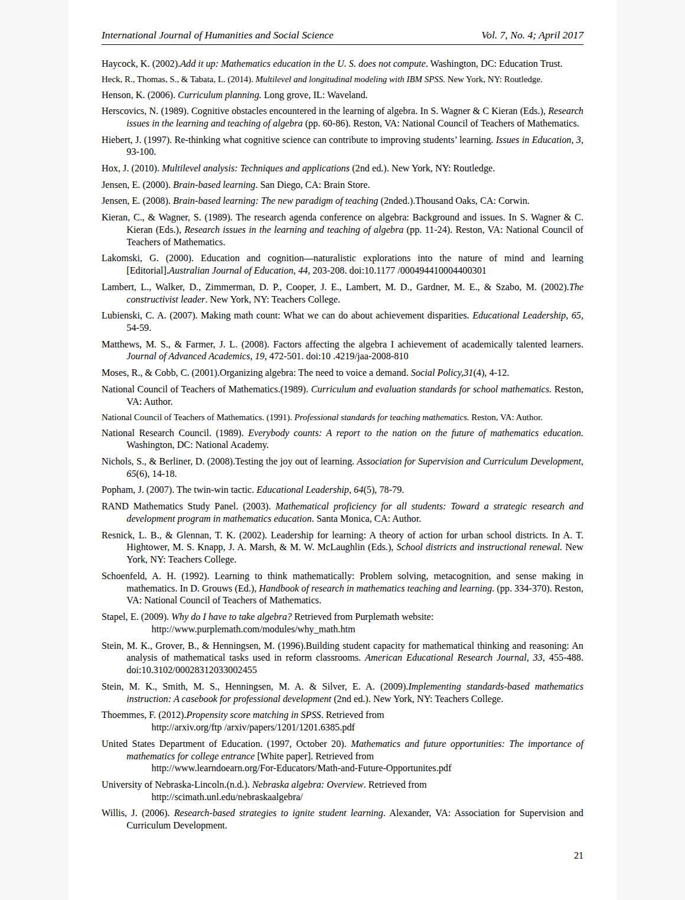International Journal of Humanities and Social Science Vol. 7, No. 4; April 2017
Haycock, K. (2002).Add it up: Mathematics education in the U. S. does not compute. Washington, DC: Education Trust.
Heck, R., Thomas, S., & Tabata, L. (2014). Multilevel and longitudinal modeling with IBM SPSS. New York, NY: Routledge.
Henson, K. (2006). Curriculum planning. Long grove, IL: Waveland.
Herscovics, N. (1989). Cognitive obstacles encountered in the learning of algebra. In S. Wagner & C Kieran (Eds.), Research issues in the learning and teaching of algebra (pp. 60-86). Reston, VA: National Council of Teachers of Mathematics.
Hiebert, J. (1997). Re-thinking what cognitive science can contribute to improving students’ learning. Issues in Education, 3, 93-100.
Hox, J. (2010). Multilevel analysis: Techniques and applications (2nd ed.). New York, NY: Routledge.
Jensen, E. (2000). Brain-based learning. San Diego, CA: Brain Store.
Jensen, E. (2008). Brain-based learning: The new paradigm of teaching (2nded.).Thousand Oaks, CA: Corwin.
Kieran, C., & Wagner, S. (1989). The research agenda conference on algebra: Background and issues. In S. Wagner & C. Kieran (Eds.), Research issues in the learning and teaching of algebra (pp. 11-24). Reston, VA: National Council of Teachers of Mathematics.
Lakomski, G. (2000). Education and cognition—naturalistic explorations into the nature of mind and learning [Editorial].Australian Journal of Education, 44, 203-208. doi:10.1177 /000494410004400301
Lambert, L., Walker, D., Zimmerman, D. P., Cooper, J. E., Lambert, M. D., Gardner, M. E., & Szabo, M. (2002).The constructivist leader. New York, NY: Teachers College.
Lubienski, C. A. (2007). Making math count: What we can do about achievement disparities. Educational Leadership, 65, 54-59.
Matthews, M. S., & Farmer, J. L. (2008). Factors affecting the algebra I achievement of academically talented learners. Journal of Advanced Academics, 19, 472-501. doi:10 .4219/jaa-2008-810
Moses, R., & Cobb, C. (2001).Organizing algebra: The need to voice a demand. Social Policy,31(4), 4-12.
National Council of Teachers of Mathematics.(1989). Curriculum and evaluation standards for school mathematics. Reston, VA: Author.
National Council of Teachers of Mathematics. (1991). Professional standards for teaching mathematics. Reston, VA: Author.
National Research Council. (1989). Everybody counts: A report to the nation on the future of mathematics education. Washington, DC: National Academy.
Nichols, S., & Berliner, D. (2008).Testing the joy out of learning. Association for Supervision and Curriculum Development, 65(6), 14-18.
Popham, J. (2007). The twin-win tactic. Educational Leadership, 64(5), 78-79.
RAND Mathematics Study Panel. (2003). Mathematical proficiency for all students: Toward a strategic research and development program in mathematics education. Santa Monica, CA: Author.
Resnick, L. B., & Glennan, T. K. (2002). Leadership for learning: A theory of action for urban school districts. In A. T. Hightower, M. S. Knapp, J. A. Marsh, & M. W. McLaughlin (Eds.), School districts and instructional renewal. New York, NY: Teachers College.
Schoenfeld, A. H. (1992). Learning to think mathematically: Problem solving, metacognition, and sense making in mathematics. In D. Grouws (Ed.), Handbook of research in mathematics teaching and learning. (pp. 334-370). Reston, VA: National Council of Teachers of Mathematics.
Stapel, E. (2009). Why do I have to take algebra? Retrieved from Purplemath website: http://www.purplemath.com/modules/why_math.htm
Stein, M. K., Grover, B., & Henningsen, M. (1996).Building student capacity for mathematical thinking and reasoning: An analysis of mathematical tasks used in reform classrooms. American Educational Research Journal, 33, 455-488. doi:10.3102/00028312033002455
Stein, M. K., Smith, M. S., Henningsen, M. A. & Silver, E. A. (2009).Implementing standards-based mathematics instruction: A casebook for professional development (2nd ed.). New York, NY: Teachers College.
Thoemmes, F. (2012).Propensity score matching in SPSS. Retrieved from http://arxiv.org/ftp /arxiv/papers/1201/1201.6385.pdf
United States Department of Education. (1997, October 20). Mathematics and future opportunities: The importance of mathematics for college entrance [White paper]. Retrieved from http://www.learndoearn.org/For-Educators/Math-and-Future-Opportunites.pdf
University of Nebraska-Lincoln.(n.d.). Nebraska algebra: Overview. Retrieved from http://scimath.unl.edu/nebraskaalgebra/
Willis, J. (2006). Research-based strategies to ignite student learning. Alexander, VA: Association for Supervision and Curriculum Development.
21